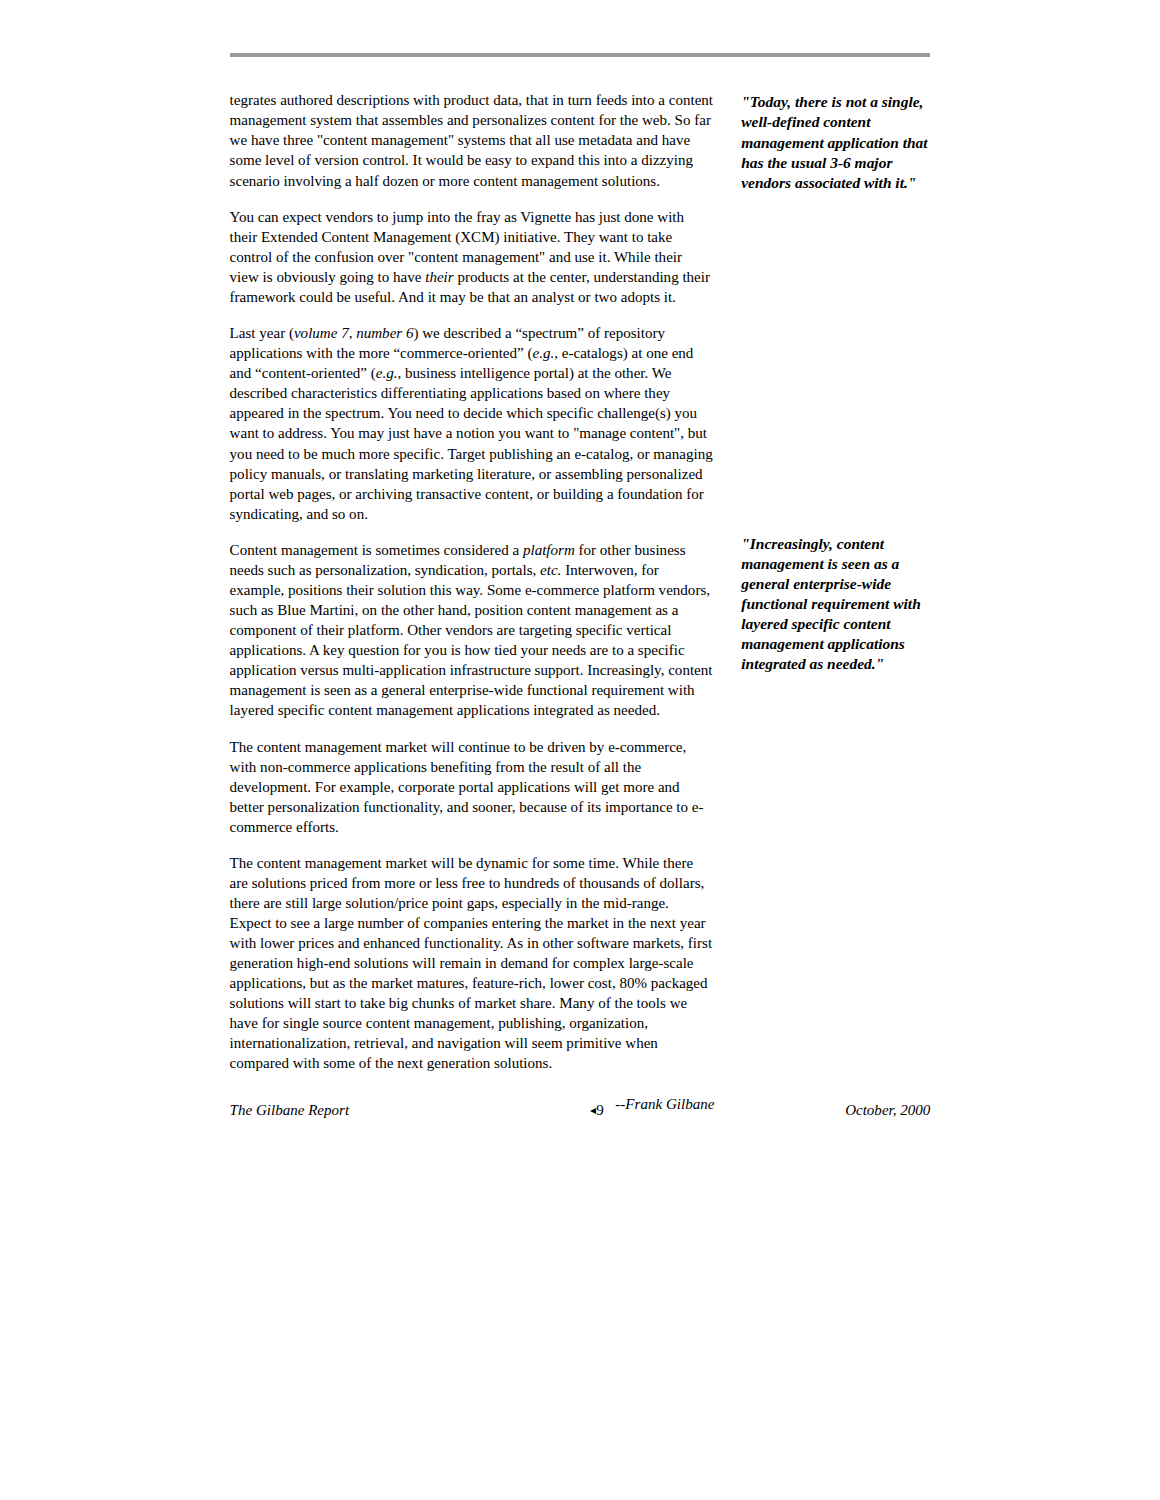tegrates authored descriptions with product data, that in turn feeds into a content management system that assembles and personalizes content for the web. So far we have three "content management" systems that all use metadata and have some level of version control. It would be easy to expand this into a dizzying scenario involving a half dozen or more content management solutions.
You can expect vendors to jump into the fray as Vignette has just done with their Extended Content Management (XCM) initiative. They want to take control of the confusion over "content management" and use it. While their view is obviously going to have their products at the center, understanding their framework could be useful. And it may be that an analyst or two adopts it.
Last year (volume 7, number 6) we described a “spectrum” of repository applications with the more “commerce-oriented” (e.g., e-catalogs) at one end and “content-oriented” (e.g., business intelligence portal) at the other. We described characteristics differentiating applications based on where they appeared in the spectrum. You need to decide which specific challenge(s) you want to address. You may just have a notion you want to "manage content", but you need to be much more specific. Target publishing an e-catalog, or managing policy manuals, or translating marketing literature, or assembling personalized portal web pages, or archiving transactive content, or building a foundation for syndicating, and so on.
Content management is sometimes considered a platform for other business needs such as personalization, syndication, portals, etc. Interwoven, for example, positions their solution this way. Some e-commerce platform vendors, such as Blue Martini, on the other hand, position content management as a component of their platform. Other vendors are targeting specific vertical applications. A key question for you is how tied your needs are to a specific application versus multi-application infrastructure support. Increasingly, content management is seen as a general enterprise-wide functional requirement with layered specific content management applications integrated as needed.
The content management market will continue to be driven by e-commerce, with non-commerce applications benefiting from the result of all the development. For example, corporate portal applications will get more and better personalization functionality, and sooner, because of its importance to e-commerce efforts.
The content management market will be dynamic for some time. While there are solutions priced from more or less free to hundreds of thousands of dollars, there are still large solution/price point gaps, especially in the mid-range. Expect to see a large number of companies entering the market in the next year with lower prices and enhanced functionality. As in other software markets, first generation high-end solutions will remain in demand for complex large-scale applications, but as the market matures, feature-rich, lower cost, 80% packaged solutions will start to take big chunks of market share. Many of the tools we have for single source content management, publishing, organization, internationalization, retrieval, and navigation will seem primitive when compared with some of the next generation solutions.
--Frank Gilbane
"Today, there is not a single, well-defined content management application that has the usual 3-6 major vendors associated with it."
"Increasingly, content management is seen as a general enterprise-wide functional requirement with layered specific content management applications integrated as needed."
The Gilbane Report
◂9
October, 2000